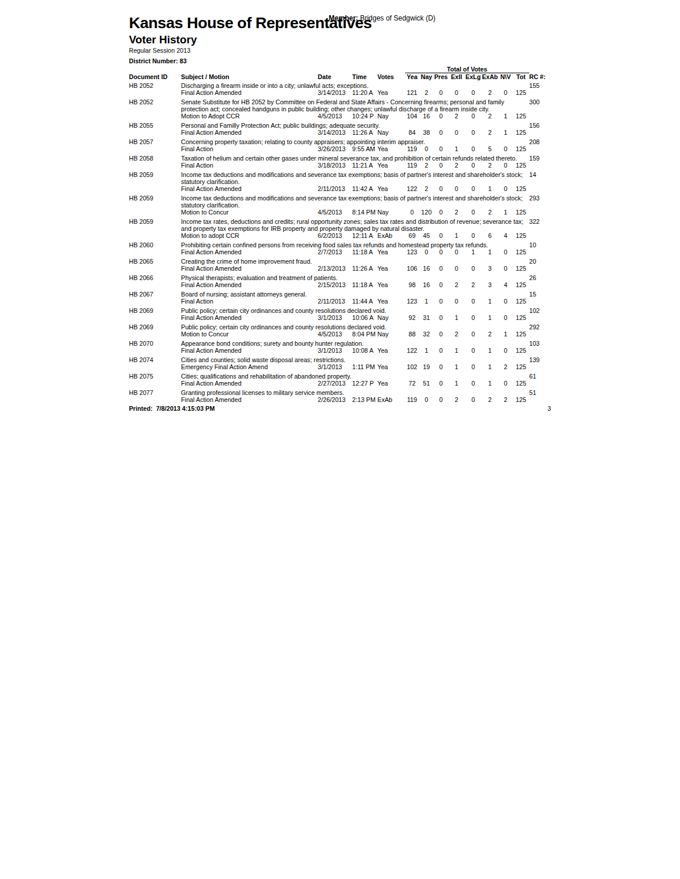Member: Bridges of Sedgwick (D)
Kansas House of Representatives
Voter History
Regular Session 2013
District Number: 83
| | Total of Votes | |
| Document ID | Subject / Motion | Date | Time | Votes | Yea | Nay | Pres | ExII | ExLg | ExAb | N\V | Tot | RC #: |
| HB 2052 | Discharging a firearm inside or into a city; unlawful acts; exceptions. | 155 |
| | Final Action Amended | 3/14/2013 | 11:20 A | Yea | 121 | 2 | 0 | 0 | 0 | 2 | 0 | 125 | |
| HB 2052 | Senate Substitute for HB 2052 by Committee on Federal and State Affairs - Concerning firearms; personal and family protection act; concealed handguns in public building; other changes; unlawful discharge of a firearm inside city. | 300 |
| | Motion to Adopt CCR | 4/5/2013 | 10:24 P | Nay | 104 | 16 | 0 | 2 | 0 | 2 | 1 | 125 | |
| HB 2055 | Personal and Familly Protection Act; public buildings; adequate security. | 156 |
| | Final Action Amended | 3/14/2013 | 11:26 A | Nay | 84 | 38 | 0 | 0 | 0 | 2 | 1 | 125 | |
| HB 2057 | Concerning property taxation; relating to county appraisers; appointing interim appraiser. | 208 |
| | Final Action | 3/26/2013 | 9:55 AM | Yea | 119 | 0 | 0 | 1 | 0 | 5 | 0 | 125 | |
| HB 2058 | Taxation of helium and certain other gases under mineral severance tax, and prohibition of certain refunds related thereto. | 159 |
| | Final Action | 3/18/2013 | 11:21 A | Yea | 119 | 2 | 0 | 2 | 0 | 2 | 0 | 125 | |
| HB 2059 | Income tax deductions and modifications and severance tax exemptions; basis of partner's interest and shareholder's stock; statutory clarification. | 14 |
| | Final Action Amended | 2/11/2013 | 11:42 A | Yea | 122 | 2 | 0 | 0 | 0 | 1 | 0 | 125 | |
| HB 2059 | Income tax deductions and modifications and severance tax exemptions; basis of partner's interest and shareholder's stock; statutory clarification. | 293 |
| | Motion to Concur | 4/5/2013 | 8:14 PM | Nay | 0 | 120 | 0 | 2 | 0 | 2 | 1 | 125 | |
| HB 2059 | Income tax rates, deductions and credits; rural opportunity zones; sales tax rates and distribution of revenue; severance tax; and property tax exemptions for IRB property and property damaged by natural disaster. | 322 |
| | Motion to adopt CCR | 6/2/2013 | 12:11 A | ExAb | 69 | 45 | 0 | 1 | 0 | 6 | 4 | 125 | |
| HB 2060 | Prohibiting certain confined persons from receiving food sales tax refunds and homestead property tax refunds. | 10 |
| | Final Action Amended | 2/7/2013 | 11:18 A | Yea | 123 | 0 | 0 | 0 | 1 | 1 | 0 | 125 | |
| HB 2065 | Creating the crime of home improvement fraud. | 20 |
| | Final Action Amended | 2/13/2013 | 11:26 A | Yea | 106 | 16 | 0 | 0 | 0 | 3 | 0 | 125 | |
| HB 2066 | Physical therapists; evaluation and treatment of patients. | 26 |
| | Final Action Amended | 2/15/2013 | 11:18 A | Yea | 98 | 16 | 0 | 2 | 2 | 3 | 4 | 125 | |
| HB 2067 | Board of nursing; assistant attorneys general. | 15 |
| | Final Action | 2/11/2013 | 11:44 A | Yea | 123 | 1 | 0 | 0 | 0 | 1 | 0 | 125 | |
| HB 2069 | Public policy; certain city ordinances and county resolutions declared void. | 102 |
| | Final Action Amended | 3/1/2013 | 10:06 A | Nay | 92 | 31 | 0 | 1 | 0 | 1 | 0 | 125 | |
| HB 2069 | Public policy; certain city ordinances and county resolutions declared void. | 292 |
| | Motion to Concur | 4/5/2013 | 8:04 PM | Nay | 88 | 32 | 0 | 2 | 0 | 2 | 1 | 125 | |
| HB 2070 | Appearance bond conditions; surety and bounty hunter regulation. | 103 |
| | Final Action Amended | 3/1/2013 | 10:08 A | Yea | 122 | 1 | 0 | 1 | 0 | 1 | 0 | 125 | |
| HB 2074 | Cities and counties; solid waste disposal areas; restrictions. | 139 |
| | Emergency Final Action Amend | 3/1/2013 | 1:11 PM | Yea | 102 | 19 | 0 | 1 | 0 | 1 | 2 | 125 | |
| HB 2075 | Cities; qualifications and rehabilitation of abandoned property. | 61 |
| | Final Action Amended | 2/27/2013 | 12:27 P | Yea | 72 | 51 | 0 | 1 | 0 | 1 | 0 | 125 | |
| HB 2077 | Granting professional licenses to military service members. | 51 |
| | Final Action Amended | 2/26/2013 | 2:13 PM | ExAb | 119 | 0 | 0 | 2 | 0 | 2 | 2 | 125 | |
Printed: 7/8/2013 4:15:03 PM 3